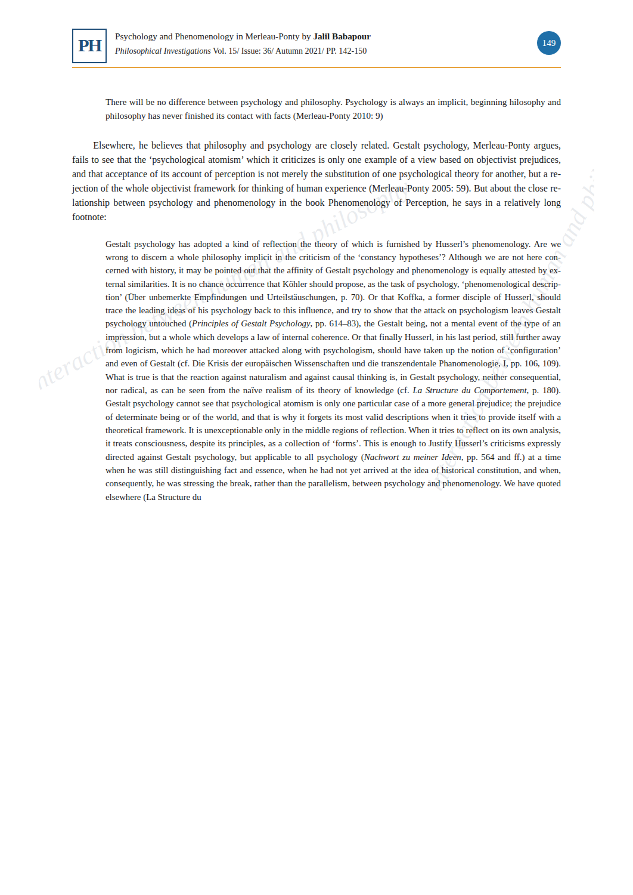interaction between human and philosophy
interaction between human and philosophy
PH
Psychology and Phenomenology in Merleau-Ponty by Jalil Babapour
Philosophical Investigations Vol. 15/ Issue: 36/ Autumn 2021/ PP. 142-150
149
There will be no difference between psychology and philosophy. Psychology is always an implicit, beginning hilosophy and philosophy has never finished its contact with facts (Merleau-Ponty 2010: 9)
Elsewhere, he believes that philosophy and psychology are closely related. Gestalt psychology, Merleau-Ponty argues, fails to see that the ‘psychological atomism’ which it criticizes is only one example of a view based on objectivist prejudices, and that acceptance of its account of perception is not merely the substitution of one psychological theory for another, but a rejection of the whole objectivist framework for thinking of human experience (Merleau-Ponty 2005: 59). But about the close relationship between psychology and phenomenology in the book Phenomenology of Perception, he says in a relatively long footnote:
Gestalt psychology has adopted a kind of reflection the theory of which is furnished by Husserl’s phenomenology. Are we wrong to discern a whole philosophy implicit in the criticism of the ‘constancy hypotheses’? Although we are not here concerned with history, it may be pointed out that the affinity of Gestalt psychology and phenomenology is equally attested by external similarities. It is no chance occurrence that Köhler should propose, as the task of psychology, ‘phenomenological description’ (Über unbemerkte Empfindungen und Urteilstäuschungen, p. 70). Or that Koffka, a former disciple of Husserl, should trace the leading ideas of his psychology back to this influence, and try to show that the attack on psychologism leaves Gestalt psychology untouched (Principles of Gestalt Psychology, pp. 614–83), the Gestalt being, not a mental event of the type of an impression, but a whole which develops a law of internal coherence. Or that finally Husserl, in his last period, still further away from logicism, which he had moreover attacked along with psychologism, should have taken up the notion of ‘configuration’ and even of Gestalt (cf. Die Krisis der europäischen Wissenschaften und die transzendentale Phanomenologie, I, pp. 106, 109). What is true is that the reaction against naturalism and against causal thinking is, in Gestalt psychology, neither consequential, nor radical, as can be seen from the naïve realism of its theory of knowledge (cf. La Structure du Comportement, p. 180). Gestalt psychology cannot see that psychological atomism is only one particular case of a more general prejudice; the prejudice of determinate being or of the world, and that is why it forgets its most valid descriptions when it tries to provide itself with a theoretical framework. It is unexceptionable only in the middle regions of reflection. When it tries to reflect on its own analysis, it treats consciousness, despite its principles, as a collection of ‘forms’. This is enough to Justify Husserl’s criticisms expressly directed against Gestalt psychology, but applicable to all psychology (Nachwort zu meiner Ideen, pp. 564 and ff.) at a time when he was still distinguishing fact and essence, when he had not yet arrived at the idea of historical constitution, and when, consequently, he was stressing the break, rather than the parallelism, between psychology and phenomenology. We have quoted elsewhere (La Structure du